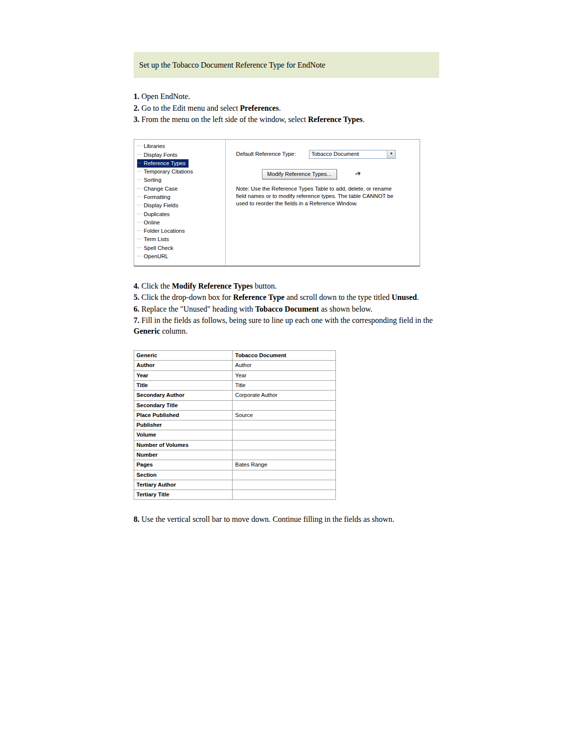Set up the Tobacco Document Reference Type for EndNote
1. Open EndNote.
2. Go to the Edit menu and select Preferences.
3. From the menu on the left side of the window, select Reference Types.
Libraries
Display Fonts
Reference Types
Temporary Citations
Sorting
Change Case
Formatting
Display Fields
Duplicates
Online
Folder Locations
Term Lists
Spell Check
OpenURL
Default Reference Type:
Tobacco Document▼
Modify Reference Types... ➔
Note: Use the Reference Types Table to add, delete, or rename field names or to modify reference types. The table CANNOT be used to reorder the fields in a Reference Window.
4. Click the Modify Reference Types button.
5. Click the drop-down box for Reference Type and scroll down to the type titled Unused.
6. Replace the "Unused" heading with Tobacco Document as shown below.
7. Fill in the fields as follows, being sure to line up each one with the corresponding field in the Generic column.
| Generic | Tobacco Document |
| Author | Author |
| Year | Year |
| Title | Title |
| Secondary Author | Corporate Author |
| Secondary Title | |
| Place Published | Source |
| Publisher | |
| Volume | |
| Number of Volumes | |
| Number | |
| Pages | Bates Range |
| Section | |
| Tertiary Author | |
| Tertiary Title | |
8. Use the vertical scroll bar to move down. Continue filling in the fields as shown.